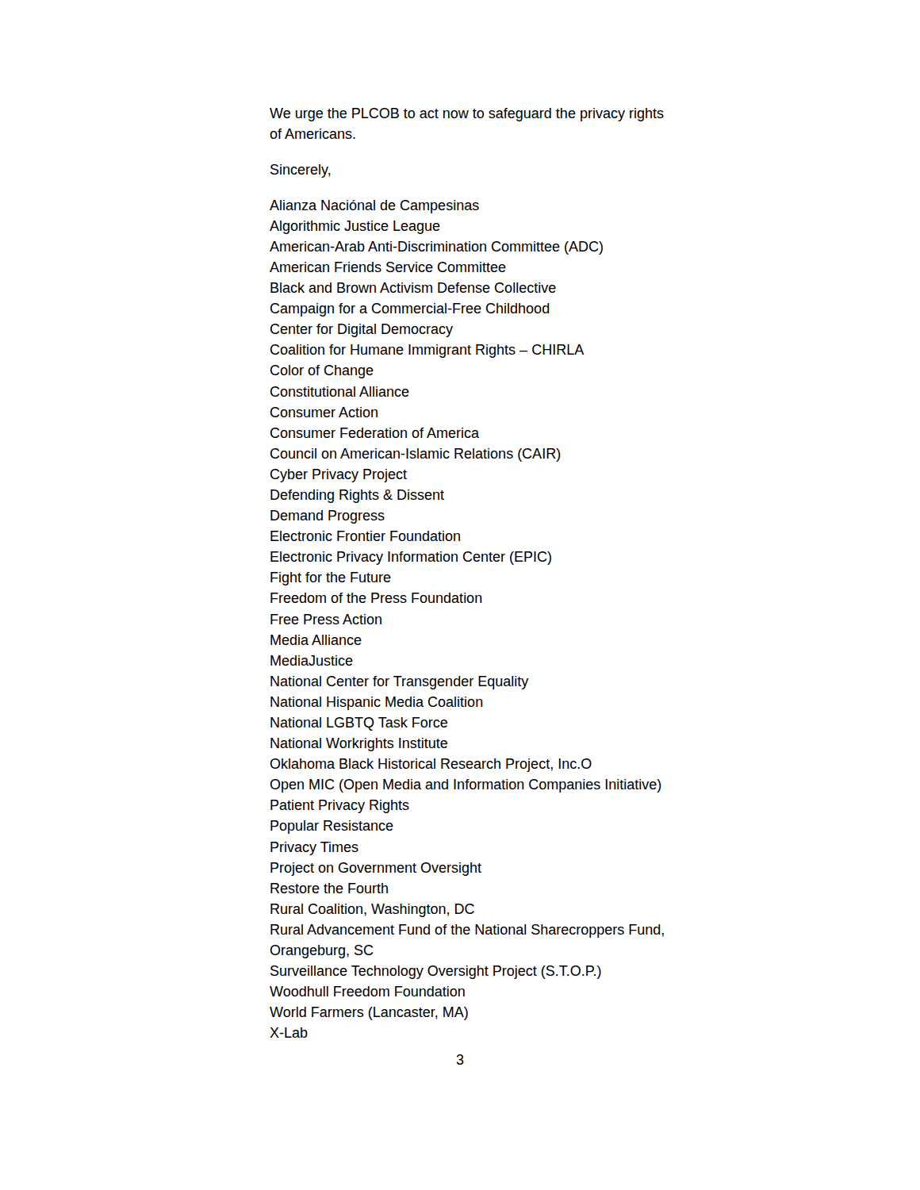We urge the PLCOB to act now to safeguard the privacy rights of Americans.
Sincerely,
Alianza Naciónal de Campesinas
Algorithmic Justice League
American-Arab Anti-Discrimination Committee (ADC)
American Friends Service Committee
Black and Brown Activism Defense Collective
Campaign for a Commercial-Free Childhood
Center for Digital Democracy
Coalition for Humane Immigrant Rights – CHIRLA
Color of Change
Constitutional Alliance
Consumer Action
Consumer Federation of America
Council on American-Islamic Relations (CAIR)
Cyber Privacy Project
Defending Rights & Dissent
Demand Progress
Electronic Frontier Foundation
Electronic Privacy Information Center (EPIC)
Fight for the Future
Freedom of the Press Foundation
Free Press Action
Media Alliance
MediaJustice
National Center for Transgender Equality
National Hispanic Media Coalition
National LGBTQ Task Force
National Workrights Institute
Oklahoma Black Historical Research Project, Inc.O
Open MIC (Open Media and Information Companies Initiative)
Patient Privacy Rights
Popular Resistance
Privacy Times
Project on Government Oversight
Restore the Fourth
Rural Coalition, Washington, DC
Rural Advancement Fund of the National Sharecroppers Fund, Orangeburg, SC
Surveillance Technology Oversight Project (S.T.O.P.)
Woodhull Freedom Foundation
World Farmers (Lancaster, MA)
X-Lab
3